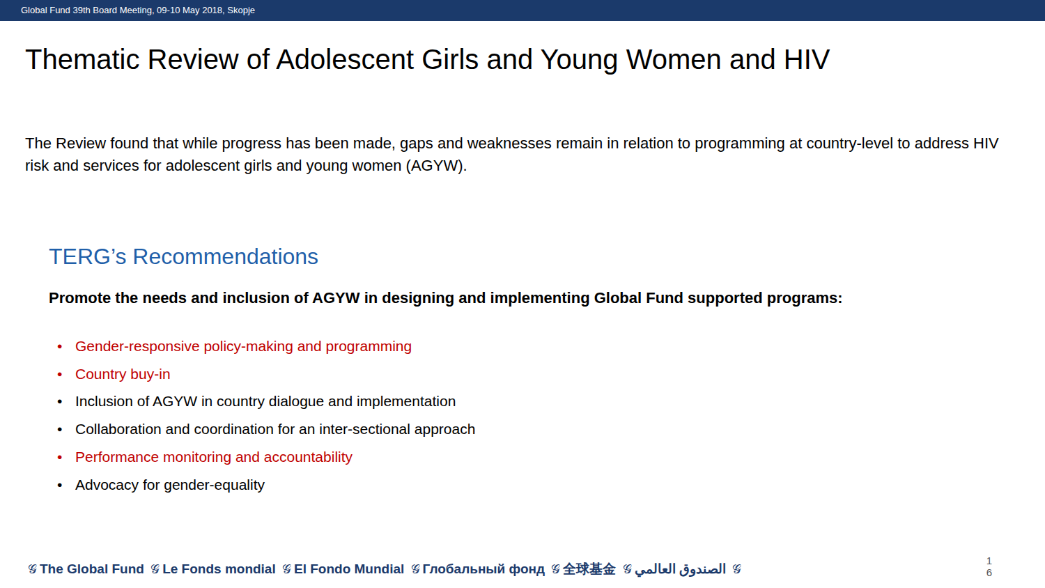Global Fund 39th Board Meeting, 09-10 May 2018, Skopje
Thematic Review of Adolescent Girls and Young Women and HIV
The Review found that while progress has been made, gaps and weaknesses remain in relation to programming at country-level to address HIV risk and services for adolescent girls and young women (AGYW).
TERG’s Recommendations
Promote the needs and inclusion of AGYW in designing and implementing Global Fund supported programs:
Gender-responsive policy-making and programming
Country buy-in
Inclusion of AGYW in country dialogue and implementation
Collaboration and coordination for an inter-sectional approach
Performance monitoring and accountability
Advocacy for gender-equality
𝒢The Global Fund 𝒢Le Fonds mondial 𝒢El Fondo Mundial 𝒢Глобальный фонд 𝒢全球基金 𝒢الصندوق العالمي 𝒢
1
6